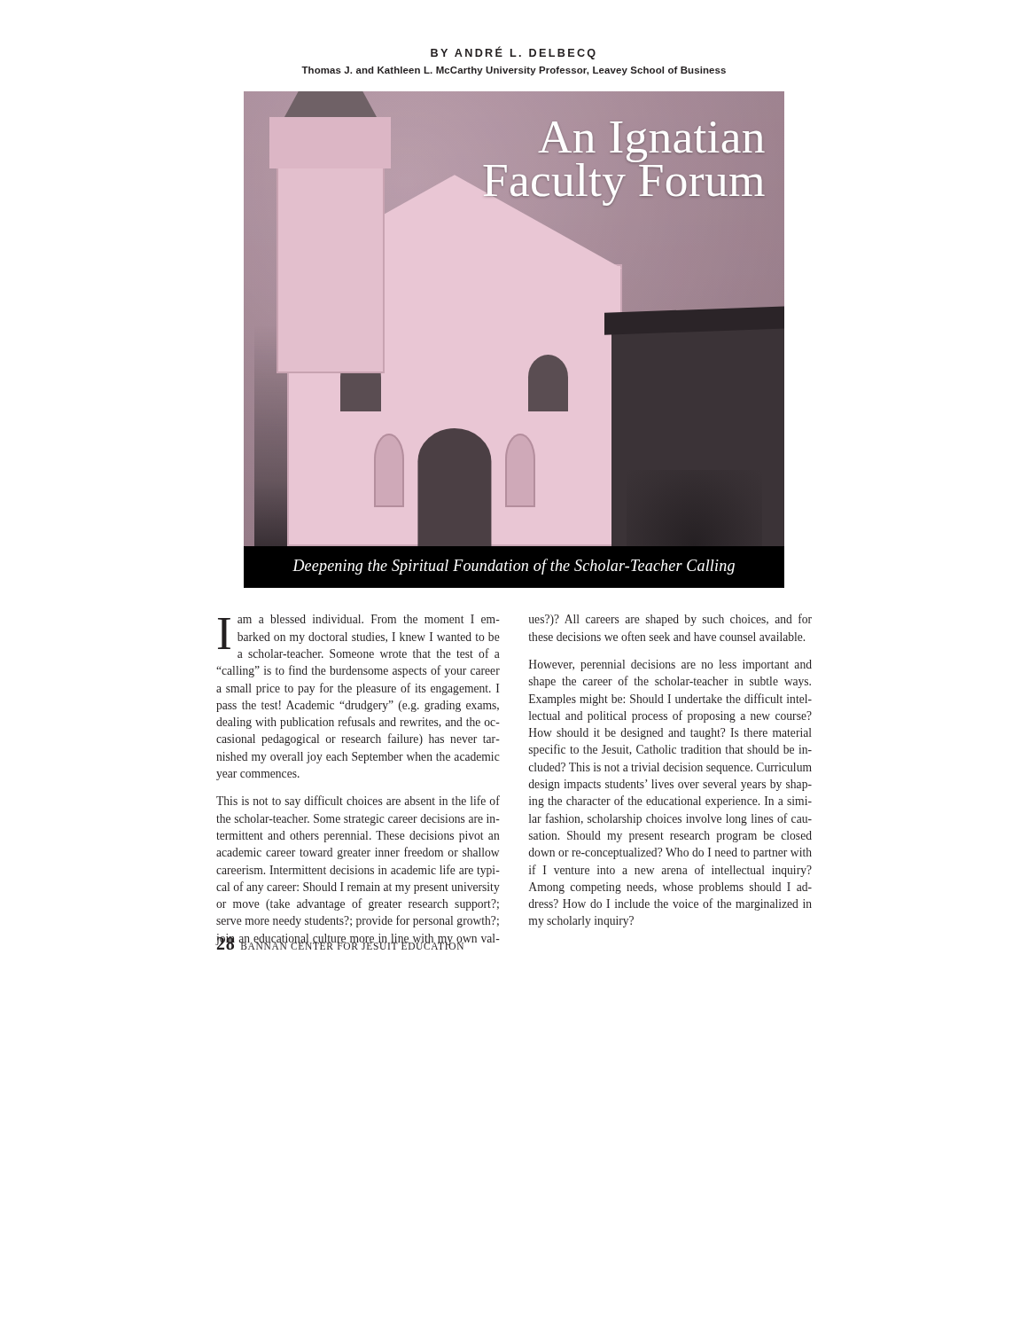By André L. Delbecq
Thomas J. and Kathleen L. McCarthy University Professor, Leavey School of Business
An Ignatian Faculty Forum
Deepening the Spiritual Foundation of the Scholar-Teacher Calling
Iam a blessed individual. From the moment I embarked on my doctoral studies, I knew I wanted to be a scholar-teacher. Someone wrote that the test of a “calling” is to find the burdensome aspects of your career a small price to pay for the pleasure of its engagement. I pass the test! Academic “drudgery” (e.g. grading exams, dealing with publication refusals and rewrites, and the occasional pedagogical or research failure) has never tarnished my overall joy each September when the academic year commences.
This is not to say difficult choices are absent in the life of the scholar-teacher. Some strategic career decisions are intermittent and others perennial. These decisions pivot an academic career toward greater inner freedom or shallow careerism. Intermittent decisions in academic life are typical of any career: Should I remain at my present university or move (take advantage of greater research support?; serve more needy students?; provide for personal growth?; join an educational culture more in line with my own values?)? All careers are shaped by such choices, and for these decisions we often seek and have counsel available.
However, perennial decisions are no less important and shape the career of the scholar-teacher in subtle ways. Examples might be: Should I undertake the difficult intellectual and political process of proposing a new course? How should it be designed and taught? Is there material specific to the Jesuit, Catholic tradition that should be included? This is not a trivial decision sequence. Curriculum design impacts students’ lives over several years by shaping the character of the educational experience. In a similar fashion, scholarship choices involve long lines of causation. Should my present research program be closed down or re-conceptualized? Who do I need to partner with if I venture into a new arena of intellectual inquiry? Among competing needs, whose problems should I address? How do I include the voice of the marginalized in my scholarly inquiry?
28 Bannan Center for Jesuit Education